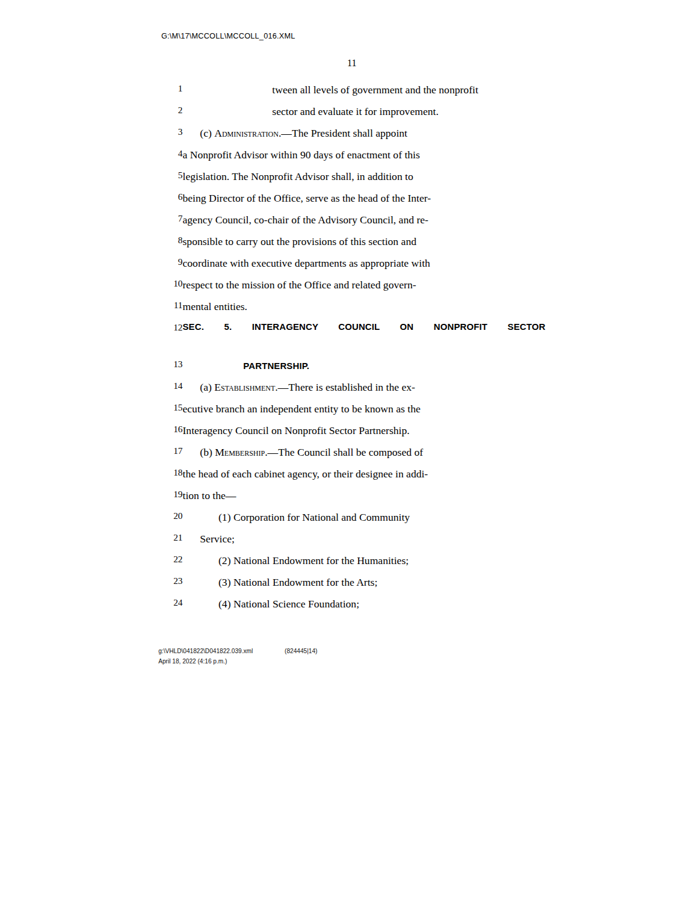G:\M\17\MCCOLL\MCCOLL_016.XML
11
| 1 | tween all levels of government and the nonprofit |
| 2 | sector and evaluate it for improvement. |
| 3 | (c) Administration. —The President shall appoint |
| 4 | a Nonprofit Advisor within 90 days of enactment of this |
| 5 | legislation. The Nonprofit Advisor shall, in addition to |
| 6 | being Director of the Office, serve as the head of the Inter- |
| 7 | agency Council, co-chair of the Advisory Council, and re- |
| 8 | sponsible to carry out the provisions of this section and |
| 9 | coordinate with executive departments as appropriate with |
| 10 | respect to the mission of the Office and related govern- |
| 11 | mental entities. |
| 12 | SEC. 5. INTERAGENCY COUNCIL ON NONPROFIT SECTOR |
| 13 | PARTNERSHIP. |
| 14 | (a) Establishment. —There is established in the ex- |
| 15 | ecutive branch an independent entity to be known as the |
| 16 | Interagency Council on Nonprofit Sector Partnership. |
| 17 | (b) Membership. —The Council shall be composed of |
| 18 | the head of each cabinet agency, or their designee in addi- |
| 19 | tion to the— |
| 20 | (1) Corporation for National and Community |
| 21 | Service; |
| 22 | (2) National Endowment for the Humanities; |
| 23 | (3) National Endowment for the Arts; |
| 24 | (4) National Science Foundation; |
g:\VHLD\041822\D041822.039.xml (824445|14)
April 18, 2022 (4:16 p.m.)